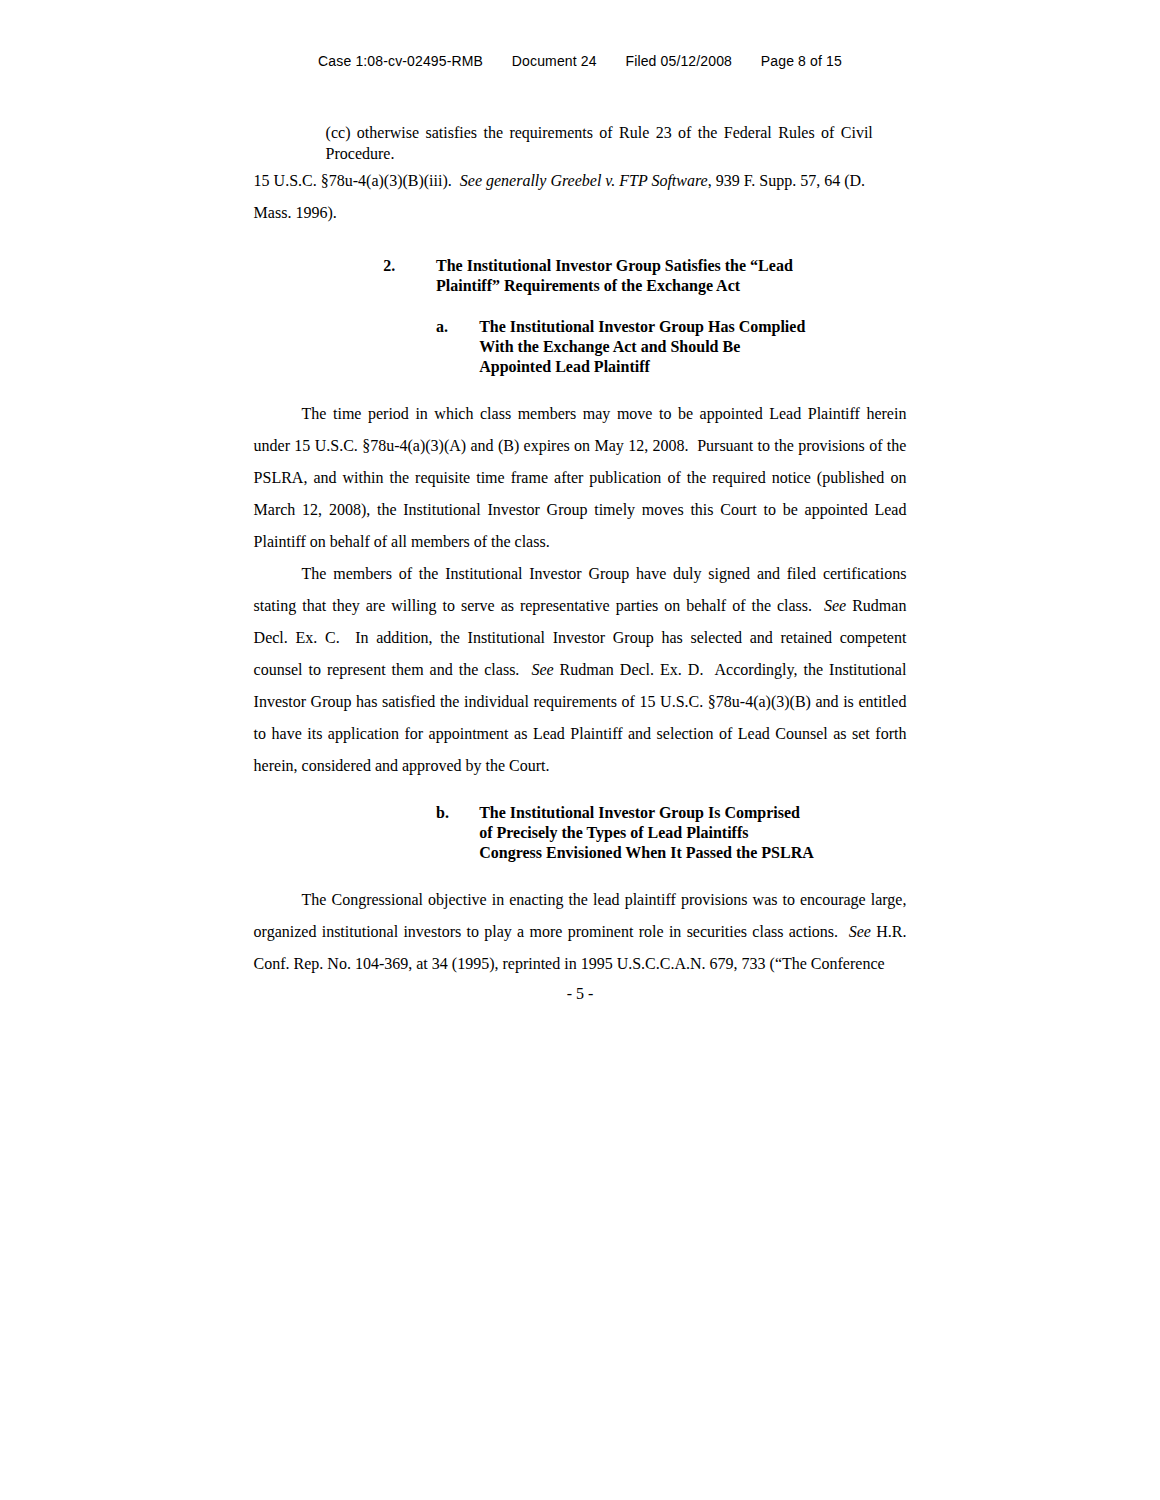Case 1:08-cv-02495-RMB Document 24 Filed 05/12/2008 Page 8 of 15
(cc) otherwise satisfies the requirements of Rule 23 of the Federal Rules of Civil Procedure.
15 U.S.C. §78u-4(a)(3)(B)(iii). See generally Greebel v. FTP Software, 939 F. Supp. 57, 64 (D.
Mass. 1996).
2. The Institutional Investor Group Satisfies the “Lead Plaintiff” Requirements of the Exchange Act
a. The Institutional Investor Group Has Complied With the Exchange Act and Should Be Appointed Lead Plaintiff
The time period in which class members may move to be appointed Lead Plaintiff herein under 15 U.S.C. §78u-4(a)(3)(A) and (B) expires on May 12, 2008. Pursuant to the provisions of the PSLRA, and within the requisite time frame after publication of the required notice (published on March 12, 2008), the Institutional Investor Group timely moves this Court to be appointed Lead Plaintiff on behalf of all members of the class.
The members of the Institutional Investor Group have duly signed and filed certifications stating that they are willing to serve as representative parties on behalf of the class. See Rudman Decl. Ex. C. In addition, the Institutional Investor Group has selected and retained competent counsel to represent them and the class. See Rudman Decl. Ex. D. Accordingly, the Institutional Investor Group has satisfied the individual requirements of 15 U.S.C. §78u-4(a)(3)(B) and is entitled to have its application for appointment as Lead Plaintiff and selection of Lead Counsel as set forth herein, considered and approved by the Court.
b. The Institutional Investor Group Is Comprised of Precisely the Types of Lead Plaintiffs Congress Envisioned When It Passed the PSLRA
The Congressional objective in enacting the lead plaintiff provisions was to encourage large, organized institutional investors to play a more prominent role in securities class actions. See H.R. Conf. Rep. No. 104-369, at 34 (1995), reprinted in 1995 U.S.C.C.A.N. 679, 733 (“The Conference
- 5 -